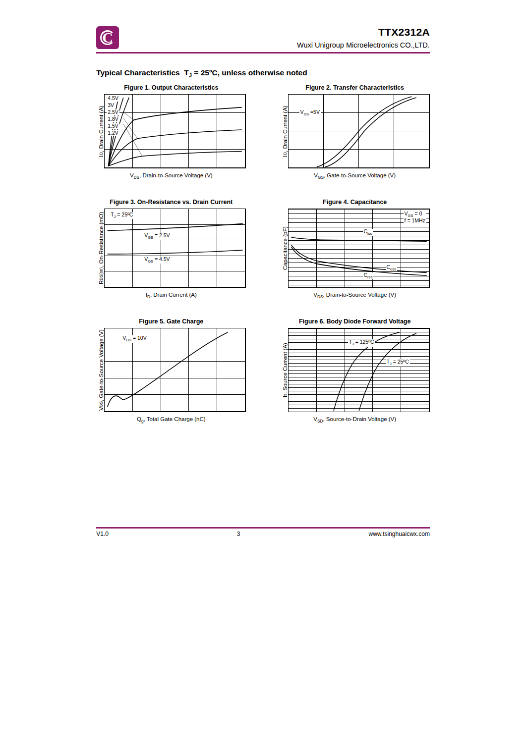C
TTX2312A
Wuxi Unigroup Microelectronics CO.,LTD.
Typical Characteristics TJ = 25ºC, unless otherwise noted
Figure 1. Output Characteristics
ID, Drain Current (A)
4.5V
3V
2.5V
1.8V
1.5V
1.2V
VDS, Drain-to-Source Voltage (V)
Figure 2. Transfer Characteristics
ID, Drain Current (A)
VDS =5V
VGS, Gate-to-Source Voltage (V)
Figure 3. On-Resistance vs. Drain Current
RDS(on), On-Resistance (mΩ)
TJ = 25ºC
VGS = 2.5V
VGS = 4.5V
ID, Drain Current (A)
Figure 4. Capacitance
Capacitance (pF)
VGS = 0
f = 1MHz
Ciss
Coss
Crss
VDS, Drain-to-Source Voltage (V)
Figure 5. Gate Charge
VGS, Gate-to-Source Voltage (V)
VDD = 10V
Qg, Total Gate Charge (nC)
Figure 6. Body Diode Forward Voltage
Is, Source Current (A)
TJ = 125ºC
TJ = 25ºC
VSD, Source-to-Drain Voltage (V)
V1.0
3
www.tsinghuaicwx.com